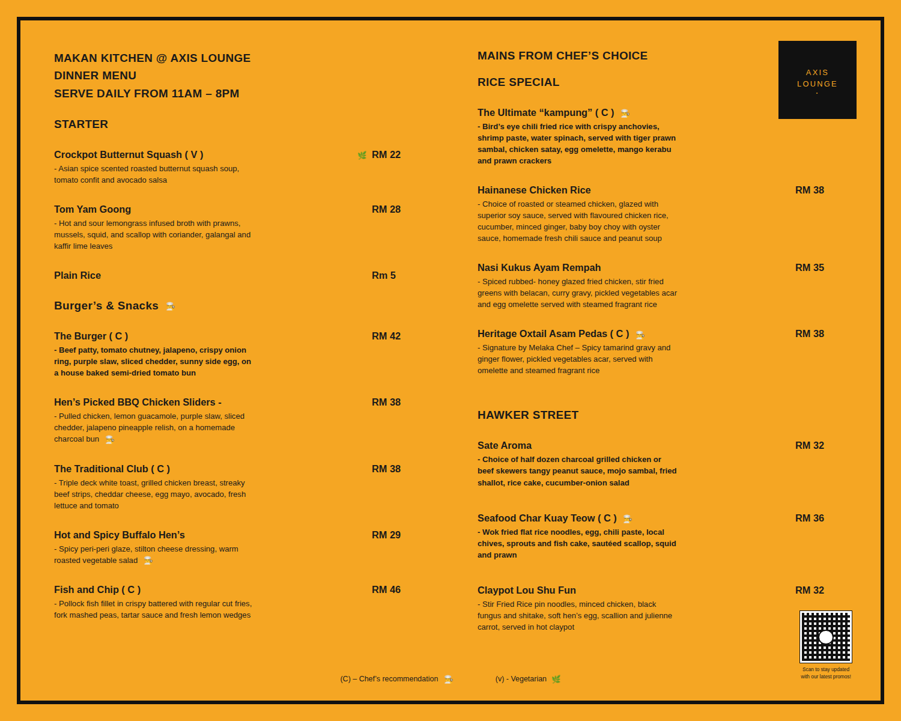AXIS LOUNGE ·
MAKAN KITCHEN @ AXIS LOUNGE
DINNER MENU
SERVE DAILY FROM 11AM – 8PM
STARTER
Crockpot Butternut Squash ( V )
🌿RM 22
- Asian spice scented roasted butternut squash soup, tomato confit and avocado salsa
Tom Yam Goong
RM 28
- Hot and sour lemongrass infused broth with prawns, mussels, squid, and scallop with coriander, galangal and kaffir lime leaves
Plain Rice
Rm 5
Burger’s & Snacks 👨‍🍳
The Burger ( C )
RM 42
- Beef patty, tomato chutney, jalapeno, crispy onion ring, purple slaw, sliced chedder, sunny side egg, on a house baked semi-dried tomato bun
Hen’s Picked BBQ Chicken Sliders -
RM 38
- Pulled chicken, lemon guacamole, purple slaw, sliced chedder, jalapeno pineapple relish, on a homemade charcoal bun 👨‍🍳
The Traditional Club ( C )
RM 38
- Triple deck white toast, grilled chicken breast, streaky beef strips, cheddar cheese, egg mayo, avocado, fresh lettuce and tomato
Hot and Spicy Buffalo Hen’s
RM 29
- Spicy peri-peri glaze, stilton cheese dressing, warm roasted vegetable salad 👨‍🍳
Fish and Chip ( C )
RM 46
- Pollock fish fillet in crispy battered with regular cut fries, fork mashed peas, tartar sauce and fresh lemon wedges
MAINS FROM CHEF’S CHOICE
RICE SPECIAL
The Ultimate “kampung” ( C ) 👨‍🍳
RM 35
- Bird’s eye chili fried rice with crispy anchovies, shrimp paste, water spinach, served with tiger prawn sambal, chicken satay, egg omelette, mango kerabu and prawn crackers
Hainanese Chicken Rice
RM 38
- Choice of roasted or steamed chicken, glazed with superior soy sauce, served with flavoured chicken rice, cucumber, minced ginger, baby boy choy with oyster sauce, homemade fresh chili sauce and peanut soup
Nasi Kukus Ayam Rempah
RM 35
- Spiced rubbed- honey glazed fried chicken, stir fried greens with belacan, curry gravy, pickled vegetables acar and egg omelette served with steamed fragrant rice
Heritage Oxtail Asam Pedas ( C ) 👨‍🍳
RM 38
- Signature by Melaka Chef – Spicy tamarind gravy and ginger flower, pickled vegetables acar, served with omelette and steamed fragrant rice
HAWKER STREET
Sate Aroma
RM 32
- Choice of half dozen charcoal grilled chicken or beef skewers tangy peanut sauce, mojo sambal, fried shallot, rice cake, cucumber-onion salad
Seafood Char Kuay Teow ( C ) 👨‍🍳
RM 36
- Wok fried flat rice noodles, egg, chili paste, local chives, sprouts and fish cake, sautéed scallop, squid and prawn
Claypot Lou Shu Fun
RM 32
- Stir Fried Rice pin noodles, minced chicken, black fungus and shitake, soft hen’s egg, scallion and julienne carrot, served in hot claypot
(C) – Chef’s recommendation 👨‍🍳 (v) - Vegetarian 🌿
Scan to stay updated
with our latest promos!